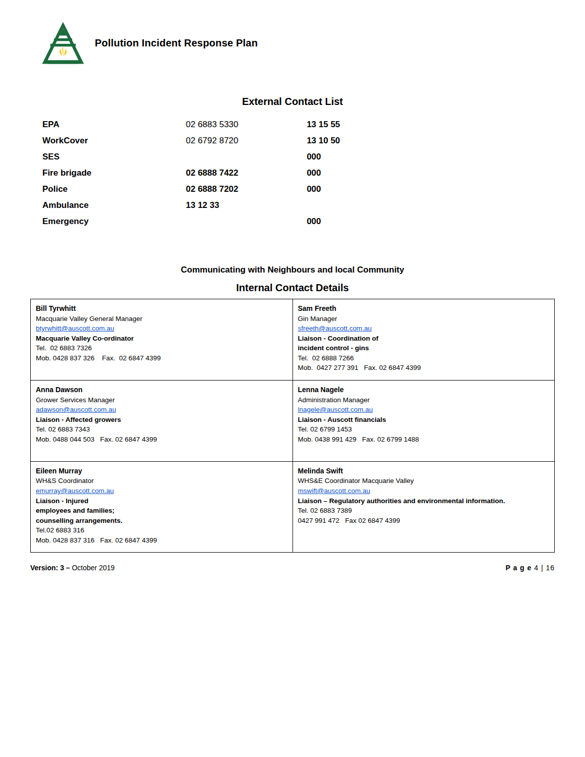Pollution Incident Response Plan
External Contact List
| EPA | 02 6883 5330 | 13 15 55 |
| WorkCover | 02 6792 8720 | 13 10 50 |
| SES | | 000 |
| Fire brigade | 02 6888 7422 | 000 |
| Police | 02 6888 7202 | 000 |
| Ambulance | 13 12 33 | |
| Emergency | | 000 |
Communicating with Neighbours and local Community
Internal Contact Details
| Bill Tyrwhitt Macquarie Valley General Manager btyrwhitt@auscott.com.au Macquarie Valley Co-ordinator Tel. 02 6883 7326 Mob. 0428 837 326 Fax. 02 6847 4399 | Sam Freeth Gin Manager sfreeth@auscott.com.au Liaison - Coordination of incident control - gins Tel. 02 6888 7266 Mob. 0427 277 391 Fax. 02 6847 4399 |
| Anna Dawson Grower Services Manager adawson@auscott.com.au Liaison - Affected growers Tel. 02 6883 7343 Mob. 0488 044 503 Fax. 02 6847 4399 | Lenna Nagele Administration Manager lnagele@auscott.com.au Liaison - Auscott financials Tel. 02 6799 1453 Mob. 0438 991 429 Fax. 02 6799 1488 |
| Eileen Murray WH&S Coordinator emurray@auscott.com.au Liaison - Injured employees and families; counselling arrangements. Tel.02 6883 316 Mob. 0428 837 316 Fax. 02 6847 4399 | Melinda Swift WHS&E Coordinator Macquarie Valley mswift@auscott.com.au Liaison – Regulatory authorities and environmental information. Tel. 02 6883 7389 0427 991 472 Fax 02 6847 4399 |
Version: 3 – October 2019
P a g e 4 | 16